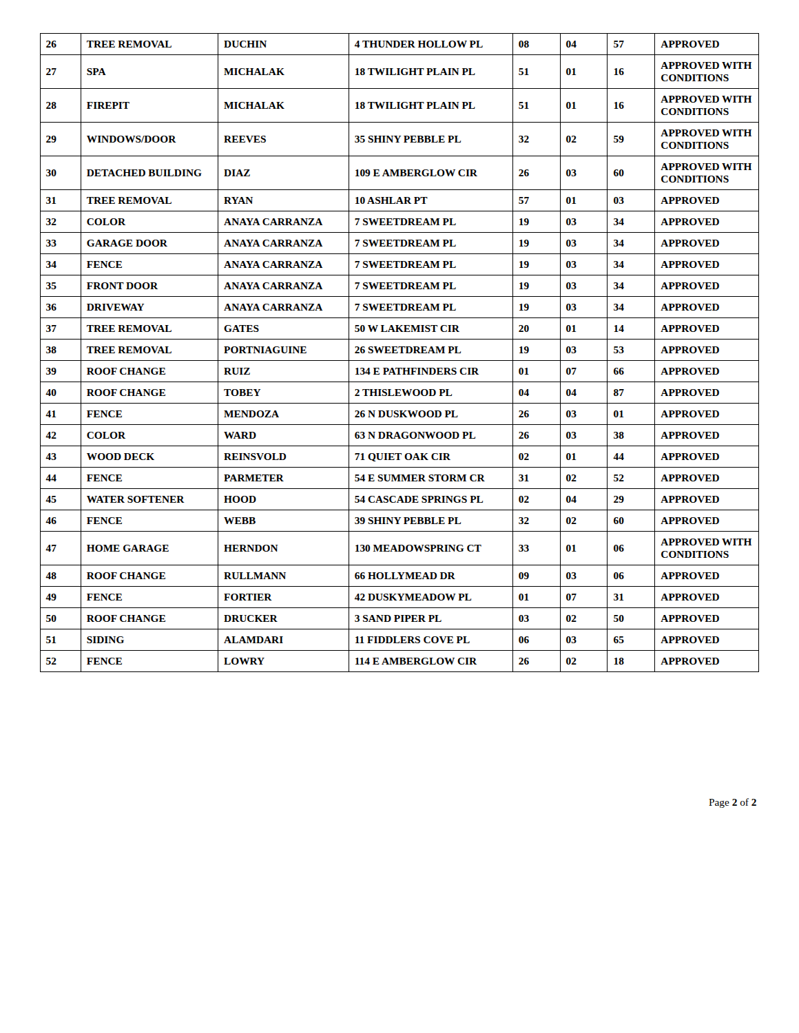| 26 | TREE REMOVAL | DUCHIN | 4 THUNDER HOLLOW PL | 08 | 04 | 57 | APPROVED |
| 27 | SPA | MICHALAK | 18 TWILIGHT PLAIN PL | 51 | 01 | 16 | APPROVED WITH CONDITIONS |
| 28 | FIREPIT | MICHALAK | 18 TWILIGHT PLAIN PL | 51 | 01 | 16 | APPROVED WITH CONDITIONS |
| 29 | WINDOWS/DOOR | REEVES | 35 SHINY PEBBLE PL | 32 | 02 | 59 | APPROVED WITH CONDITIONS |
| 30 | DETACHED BUILDING | DIAZ | 109 E AMBERGLOW CIR | 26 | 03 | 60 | APPROVED WITH CONDITIONS |
| 31 | TREE REMOVAL | RYAN | 10 ASHLAR PT | 57 | 01 | 03 | APPROVED |
| 32 | COLOR | ANAYA CARRANZA | 7 SWEETDREAM PL | 19 | 03 | 34 | APPROVED |
| 33 | GARAGE DOOR | ANAYA CARRANZA | 7 SWEETDREAM PL | 19 | 03 | 34 | APPROVED |
| 34 | FENCE | ANAYA CARRANZA | 7 SWEETDREAM PL | 19 | 03 | 34 | APPROVED |
| 35 | FRONT DOOR | ANAYA CARRANZA | 7 SWEETDREAM PL | 19 | 03 | 34 | APPROVED |
| 36 | DRIVEWAY | ANAYA CARRANZA | 7 SWEETDREAM PL | 19 | 03 | 34 | APPROVED |
| 37 | TREE REMOVAL | GATES | 50 W LAKEMIST CIR | 20 | 01 | 14 | APPROVED |
| 38 | TREE REMOVAL | PORTNIAGUINE | 26 SWEETDREAM PL | 19 | 03 | 53 | APPROVED |
| 39 | ROOF CHANGE | RUIZ | 134 E PATHFINDERS CIR | 01 | 07 | 66 | APPROVED |
| 40 | ROOF CHANGE | TOBEY | 2 THISLEWOOD PL | 04 | 04 | 87 | APPROVED |
| 41 | FENCE | MENDOZA | 26 N DUSKWOOD PL | 26 | 03 | 01 | APPROVED |
| 42 | COLOR | WARD | 63 N DRAGONWOOD PL | 26 | 03 | 38 | APPROVED |
| 43 | WOOD DECK | REINSVOLD | 71 QUIET OAK CIR | 02 | 01 | 44 | APPROVED |
| 44 | FENCE | PARMETER | 54 E SUMMER STORM CR | 31 | 02 | 52 | APPROVED |
| 45 | WATER SOFTENER | HOOD | 54 CASCADE SPRINGS PL | 02 | 04 | 29 | APPROVED |
| 46 | FENCE | WEBB | 39 SHINY PEBBLE PL | 32 | 02 | 60 | APPROVED |
| 47 | HOME GARAGE | HERNDON | 130 MEADOWSPRING CT | 33 | 01 | 06 | APPROVED WITH CONDITIONS |
| 48 | ROOF CHANGE | RULLMANN | 66 HOLLYMEAD DR | 09 | 03 | 06 | APPROVED |
| 49 | FENCE | FORTIER | 42 DUSKYMEADOW PL | 01 | 07 | 31 | APPROVED |
| 50 | ROOF CHANGE | DRUCKER | 3 SAND PIPER PL | 03 | 02 | 50 | APPROVED |
| 51 | SIDING | ALAMDARI | 11 FIDDLERS COVE PL | 06 | 03 | 65 | APPROVED |
| 52 | FENCE | LOWRY | 114 E AMBERGLOW CIR | 26 | 02 | 18 | APPROVED |
Page 2 of 2